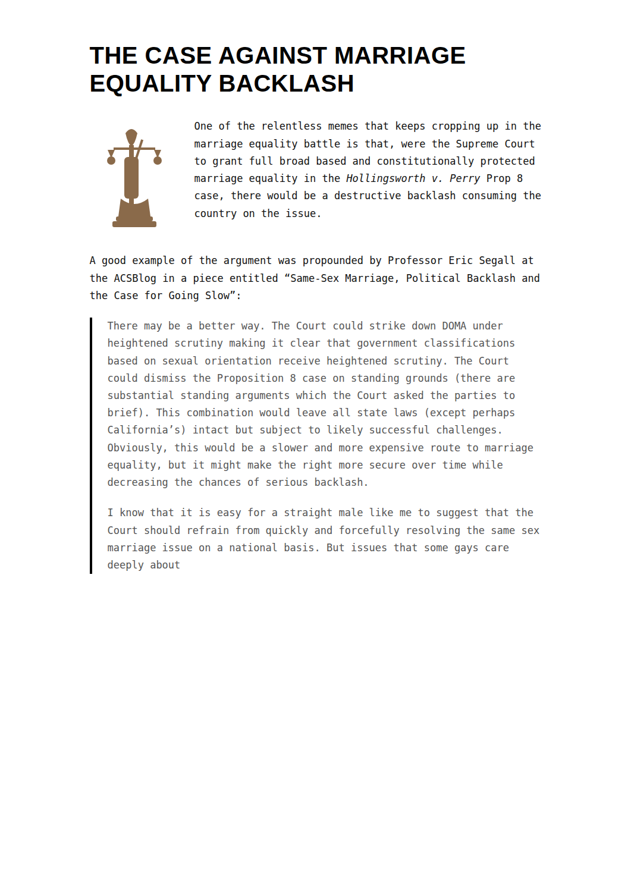THE CASE AGAINST MARRIAGE EQUALITY BACKLASH
One of the relentless memes that keeps cropping up in the marriage equality battle is that, were the Supreme Court to grant full broad based and constitutionally protected marriage equality in the Hollingsworth v. Perry Prop 8 case, there would be a destructive backlash consuming the country on the issue.
A good example of the argument was propounded by Professor Eric Segall at the ACSBlog in a piece entitled “Same-Sex Marriage, Political Backlash and the Case for Going Slow”:
There may be a better way. The Court could strike down DOMA under heightened scrutiny making it clear that government classifications based on sexual orientation receive heightened scrutiny. The Court could dismiss the Proposition 8 case on standing grounds (there are substantial standing arguments which the Court asked the parties to brief). This combination would leave all state laws (except perhaps California’s) intact but subject to likely successful challenges. Obviously, this would be a slower and more expensive route to marriage equality, but it might make the right more secure over time while decreasing the chances of serious backlash.
I know that it is easy for a straight male like me to suggest that the Court should refrain from quickly and forcefully resolving the same sex marriage issue on a national basis. But issues that some gays care deeply about